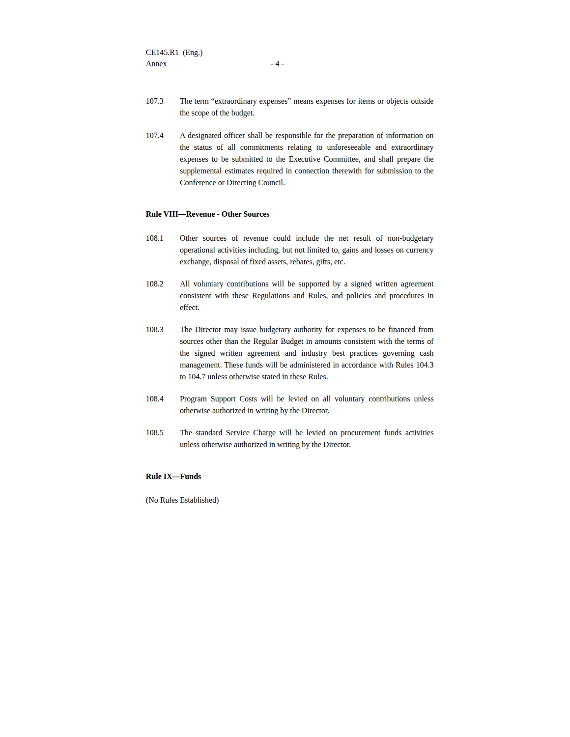CE145.R1 (Eng.)
Annex - 4 -
107.3
The term “extraordinary expenses” means expenses for items or objects outside the scope of the budget.
107.4
A designated officer shall be responsible for the preparation of information on the status of all commitments relating to unforeseeable and extraordinary expenses to be submitted to the Executive Committee, and shall prepare the supplemental estimates required in connection therewith for submission to the Conference or Directing Council.
Rule VIII—Revenue - Other Sources
108.1
Other sources of revenue could include the net result of non-budgetary operational activities including, but not limited to, gains and losses on currency exchange, disposal of fixed assets, rebates, gifts, etc.
108.2
All voluntary contributions will be supported by a signed written agreement consistent with these Regulations and Rules, and policies and procedures in effect.
108.3
The Director may issue budgetary authority for expenses to be financed from sources other than the Regular Budget in amounts consistent with the terms of the signed written agreement and industry best practices governing cash management. These funds will be administered in accordance with Rules 104.3 to 104.7 unless otherwise stated in these Rules.
108.4
Program Support Costs will be levied on all voluntary contributions unless otherwise authorized in writing by the Director.
108.5
The standard Service Charge will be levied on procurement funds activities unless otherwise authorized in writing by the Director.
Rule IX—Funds
(No Rules Established)